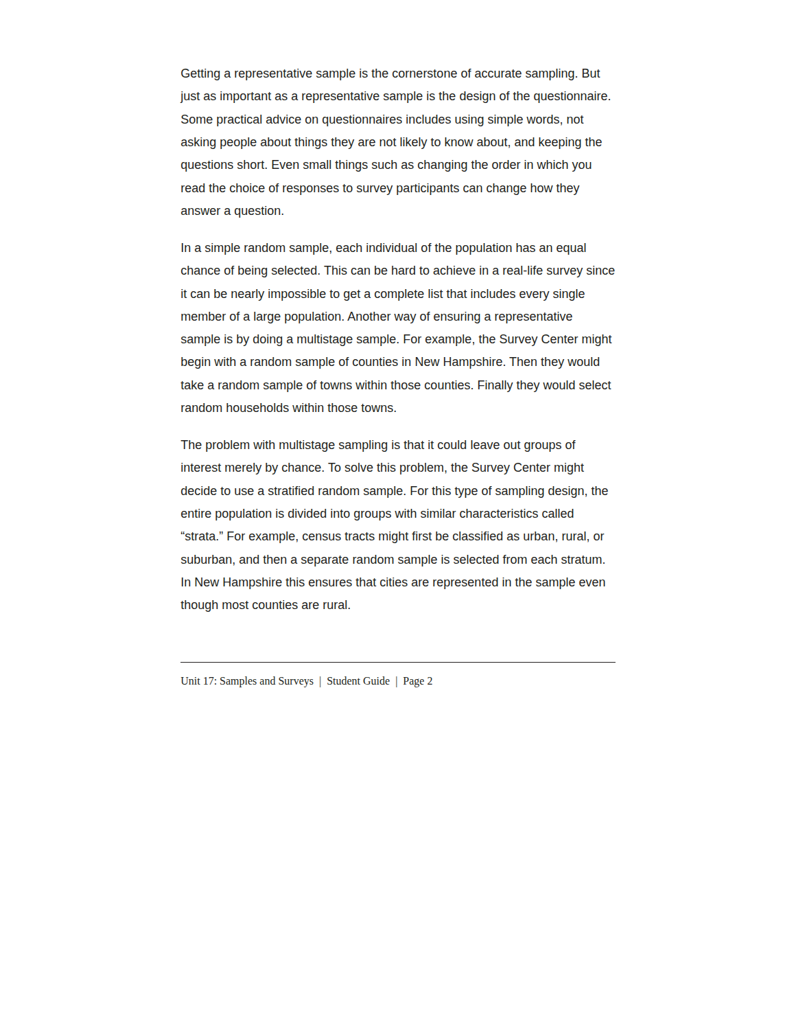Getting a representative sample is the cornerstone of accurate sampling. But just as important as a representative sample is the design of the questionnaire. Some practical advice on questionnaires includes using simple words, not asking people about things they are not likely to know about, and keeping the questions short. Even small things such as changing the order in which you read the choice of responses to survey participants can change how they answer a question.
In a simple random sample, each individual of the population has an equal chance of being selected. This can be hard to achieve in a real-life survey since it can be nearly impossible to get a complete list that includes every single member of a large population. Another way of ensuring a representative sample is by doing a multistage sample. For example, the Survey Center might begin with a random sample of counties in New Hampshire. Then they would take a random sample of towns within those counties. Finally they would select random households within those towns.
The problem with multistage sampling is that it could leave out groups of interest merely by chance. To solve this problem, the Survey Center might decide to use a stratified random sample. For this type of sampling design, the entire population is divided into groups with similar characteristics called “strata.” For example, census tracts might first be classified as urban, rural, or suburban, and then a separate random sample is selected from each stratum. In New Hampshire this ensures that cities are represented in the sample even though most counties are rural.
Unit 17: Samples and Surveys | Student Guide | Page 2